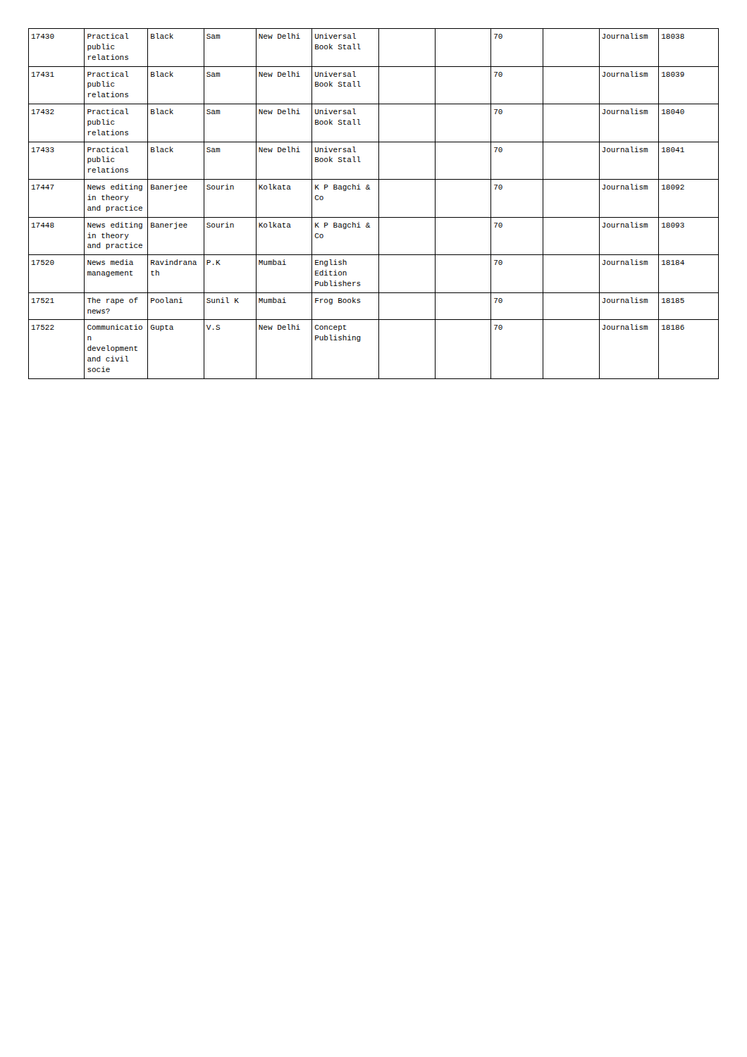| 17430 | Practical public relations | Black | Sam | New Delhi | Universal Book Stall | | | 70 | | Journalism | 18038 |
| 17431 | Practical public relations | Black | Sam | New Delhi | Universal Book Stall | | | 70 | | Journalism | 18039 |
| 17432 | Practical public relations | Black | Sam | New Delhi | Universal Book Stall | | | 70 | | Journalism | 18040 |
| 17433 | Practical public relations | Black | Sam | New Delhi | Universal Book Stall | | | 70 | | Journalism | 18041 |
| 17447 | News editing in theory and practice | Banerjee | Sourin | Kolkata | K P Bagchi & Co | | | 70 | | Journalism | 18092 |
| 17448 | News editing in theory and practice | Banerjee | Sourin | Kolkata | K P Bagchi & Co | | | 70 | | Journalism | 18093 |
| 17520 | News media management | Ravindranath | P.K | Mumbai | English Edition Publishers | | | 70 | | Journalism | 18184 |
| 17521 | The rape of news? | Poolani | Sunil K | Mumbai | Frog Books | | | 70 | | Journalism | 18185 |
| 17522 | Communication development and civil socie | Gupta | V.S | New Delhi | Concept Publishing | | | 70 | | Journalism | 18186 |